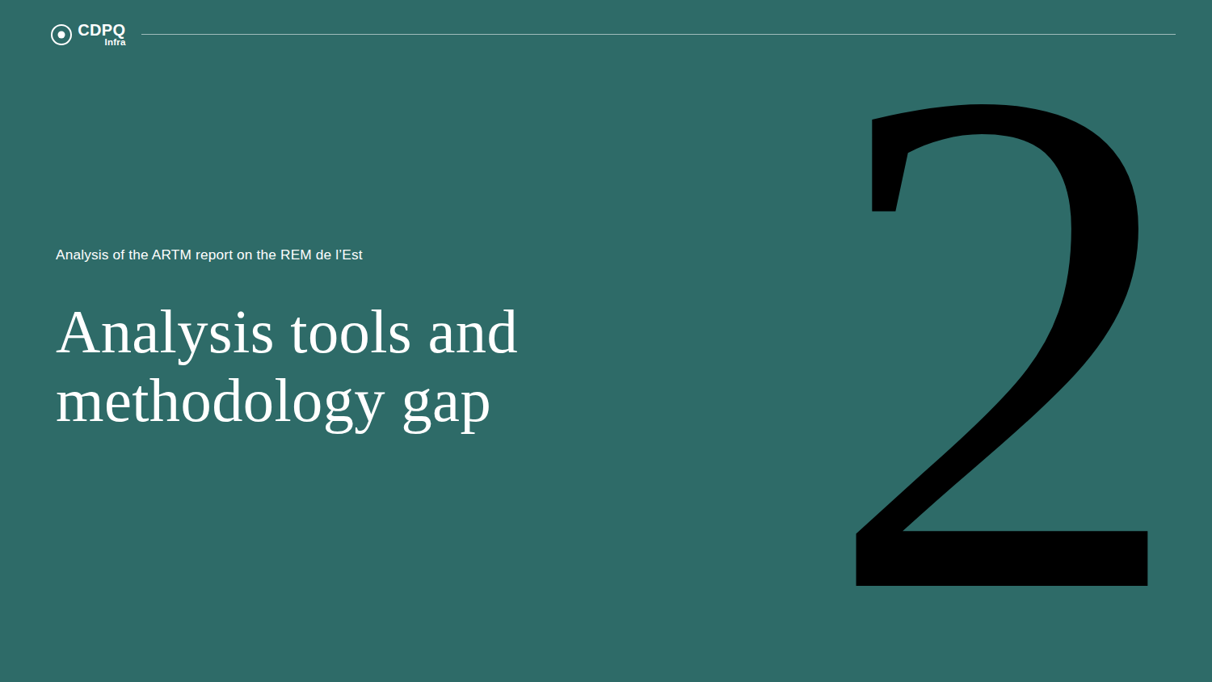2
CDPQ Infra
Analysis of the ARTM report on the REM de l’Est
Analysis tools and methodology gap